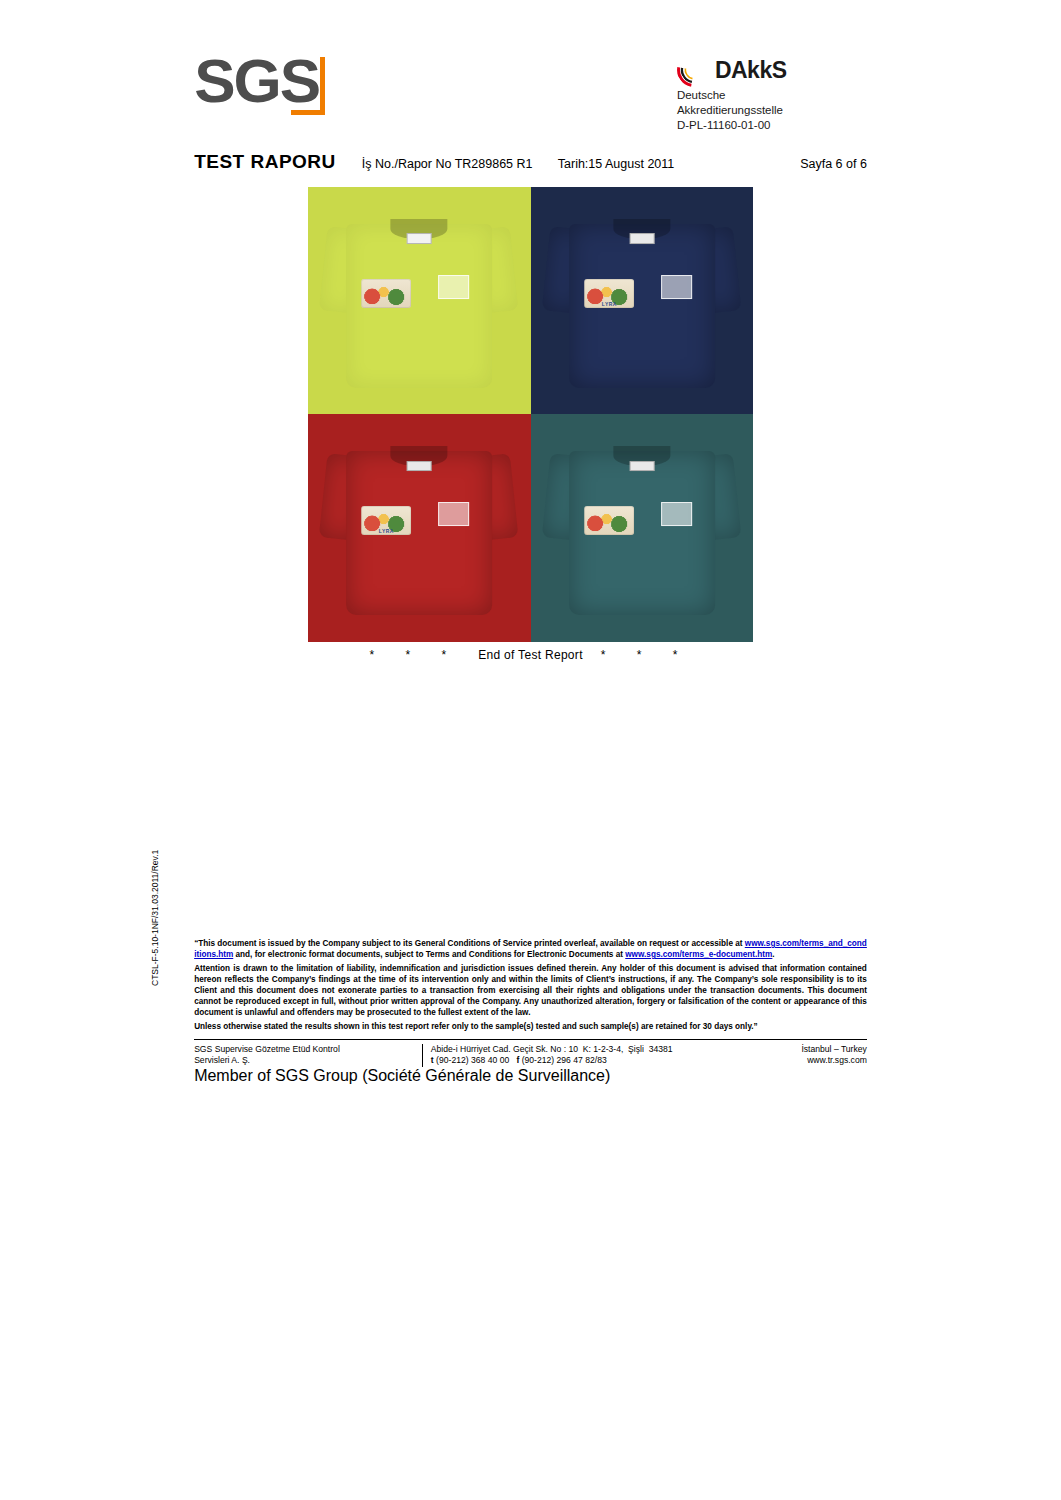SGS
DAkkS
Deutsche
Akkreditierungsstelle
D-PL-11160-01-00
TEST RAPORU
İş No./Rapor No TR289865 R1 Tarih:15 August 2011
Sayfa 6 of 6
* * *End of Test Report* * *
CTSL-F-5.10-1NF/31.03.2011/Rev.1
“This document is issued by the Company subject to its General Conditions of Service printed overleaf, available on request or accessible at www.sgs.com/terms_and_conditions.htm and, for electronic format documents, subject to Terms and Conditions for Electronic Documents at www.sgs.com/terms_e-document.htm.
Attention is drawn to the limitation of liability, indemnification and jurisdiction issues defined therein. Any holder of this document is advised that information contained hereon reflects the Company’s findings at the time of its intervention only and within the limits of Client’s instructions, if any. The Company’s sole responsibility is to its Client and this document does not exonerate parties to a transaction from exercising all their rights and obligations under the transaction documents. This document cannot be reproduced except in full, without prior written approval of the Company. Any unauthorized alteration, forgery or falsification of the content or appearance of this document is unlawful and offenders may be prosecuted to the fullest extent of the law.
Unless otherwise stated the results shown in this test report refer only to the sample(s) tested and such sample(s) are retained for 30 days only.”
SGS Supervise Gözetme Etüd Kontrol
Servisleri A. Ş.
Abide-i Hürriyet Cad. Geçit Sk. No : 10 K: 1-2-3-4, Şişli 34381
t (90-212) 368 40 00 f (90-212) 296 47 82/83
İstanbul – Turkey
www.tr.sgs.com
Member of SGS Group (Société Générale de Surveillance)